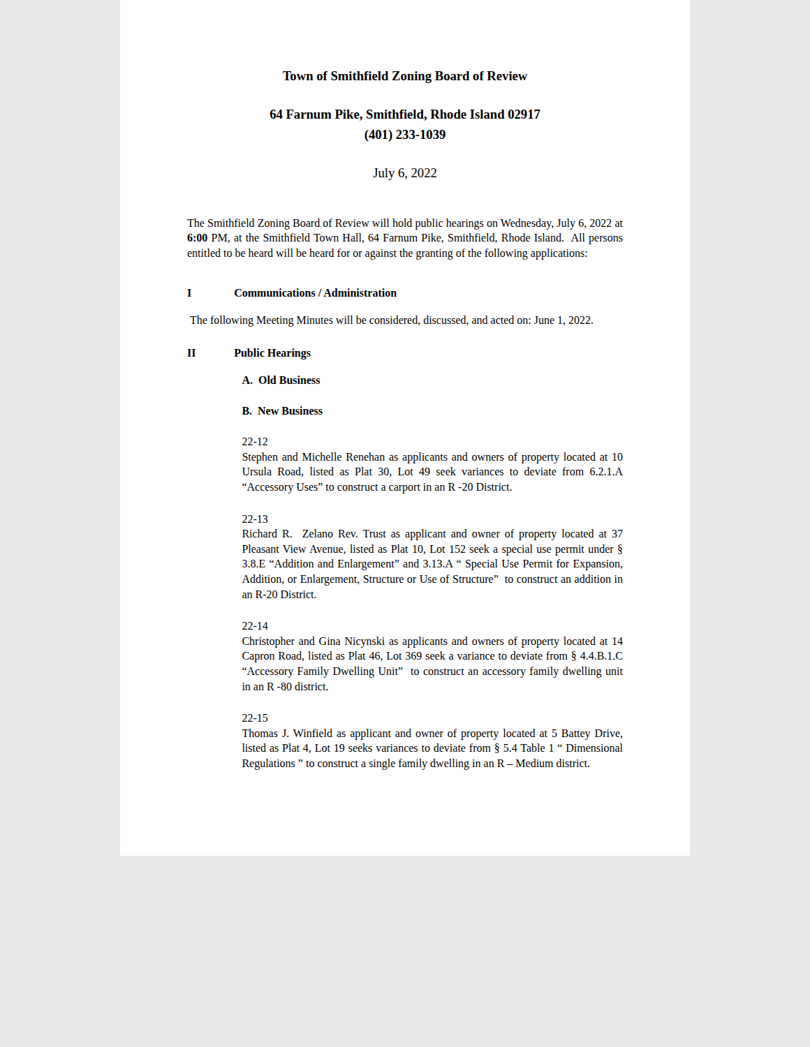Town of Smithfield Zoning Board of Review
64 Farnum Pike, Smithfield, Rhode Island 02917
(401) 233-1039
July 6, 2022
The Smithfield Zoning Board of Review will hold public hearings on Wednesday, July 6, 2022 at 6:00 PM, at the Smithfield Town Hall, 64 Farnum Pike, Smithfield, Rhode Island. All persons entitled to be heard will be heard for or against the granting of the following applications:
ICommunications / Administration
The following Meeting Minutes will be considered, discussed, and acted on: June 1, 2022.
II Public Hearings
A. Old Business
B. New Business
22-12 Stephen and Michelle Renehan as applicants and owners of property located at 10 Ursula Road, listed as Plat 30, Lot 49 seek variances to deviate from 6.2.1.A “Accessory Uses” to construct a carport in an R -20 District.
22-13 Richard R. Zelano Rev. Trust as applicant and owner of property located at 37 Pleasant View Avenue, listed as Plat 10, Lot 152 seek a special use permit under § 3.8.E “Addition and Enlargement” and 3.13.A “ Special Use Permit for Expansion, Addition, or Enlargement, Structure or Use of Structure” to construct an addition in an R-20 District.
22-14 Christopher and Gina Nicynski as applicants and owners of property located at 14 Capron Road, listed as Plat 46, Lot 369 seek a variance to deviate from § 4.4.B.1.C “Accessory Family Dwelling Unit” to construct an accessory family dwelling unit in an R -80 district.
22-15 Thomas J. Winfield as applicant and owner of property located at 5 Battey Drive, listed as Plat 4, Lot 19 seeks variances to deviate from § 5.4 Table 1 “ Dimensional Regulations ” to construct a single family dwelling in an R – Medium district.